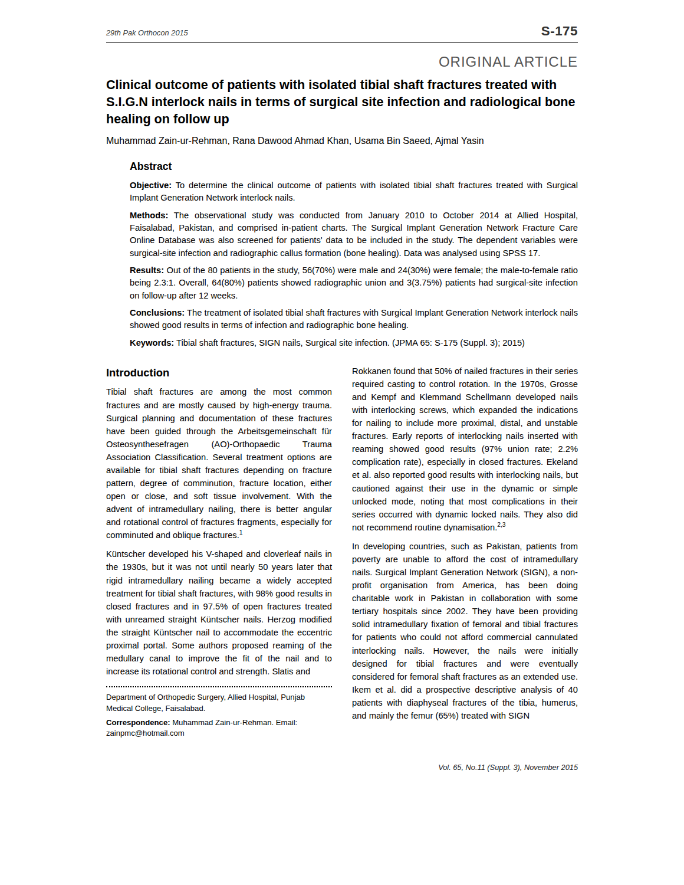29th Pak Orthocon 2015 S-175
ORIGINAL ARTICLE
Clinical outcome of patients with isolated tibial shaft fractures treated with S.I.G.N interlock nails in terms of surgical site infection and radiological bone healing on follow up
Muhammad Zain-ur-Rehman, Rana Dawood Ahmad Khan, Usama Bin Saeed, Ajmal Yasin
Abstract
Objective: To determine the clinical outcome of patients with isolated tibial shaft fractures treated with Surgical Implant Generation Network interlock nails.
Methods: The observational study was conducted from January 2010 to October 2014 at Allied Hospital, Faisalabad, Pakistan, and comprised in-patient charts. The Surgical Implant Generation Network Fracture Care Online Database was also screened for patients' data to be included in the study. The dependent variables were surgical-site infection and radiographic callus formation (bone healing). Data was analysed using SPSS 17.
Results: Out of the 80 patients in the study, 56(70%) were male and 24(30%) were female; the male-to-female ratio being 2.3:1. Overall, 64(80%) patients showed radiographic union and 3(3.75%) patients had surgical-site infection on follow-up after 12 weeks.
Conclusions: The treatment of isolated tibial shaft fractures with Surgical Implant Generation Network interlock nails showed good results in terms of infection and radiographic bone healing.
Keywords: Tibial shaft fractures, SIGN nails, Surgical site infection. (JPMA 65: S-175 (Suppl. 3); 2015)
Introduction
Tibial shaft fractures are among the most common fractures and are mostly caused by high-energy trauma. Surgical planning and documentation of these fractures have been guided through the Arbeitsgemeinschaft für Osteosynthesefragen (AO)-Orthopaedic Trauma Association Classification. Several treatment options are available for tibial shaft fractures depending on fracture pattern, degree of comminution, fracture location, either open or close, and soft tissue involvement. With the advent of intramedullary nailing, there is better angular and rotational control of fractures fragments, especially for comminuted and oblique fractures.1
Küntscher developed his V-shaped and cloverleaf nails in the 1930s, but it was not until nearly 50 years later that rigid intramedullary nailing became a widely accepted treatment for tibial shaft fractures, with 98% good results in closed fractures and in 97.5% of open fractures treated with unreamed straight Küntscher nails. Herzog modified the straight Küntscher nail to accommodate the eccentric proximal portal. Some authors proposed reaming of the medullary canal to improve the fit of the nail and to increase its rotational control and strength. Slatis and
Department of Orthopedic Surgery, Allied Hospital, Punjab Medical College, Faisalabad.
Correspondence: Muhammad Zain-ur-Rehman. Email: zainpmc@hotmail.com
Rokkanen found that 50% of nailed fractures in their series required casting to control rotation. In the 1970s, Grosse and Kempf and Klemmand Schellmann developed nails with interlocking screws, which expanded the indications for nailing to include more proximal, distal, and unstable fractures. Early reports of interlocking nails inserted with reaming showed good results (97% union rate; 2.2% complication rate), especially in closed fractures. Ekeland et al. also reported good results with interlocking nails, but cautioned against their use in the dynamic or simple unlocked mode, noting that most complications in their series occurred with dynamic locked nails. They also did not recommend routine dynamisation.2,3
In developing countries, such as Pakistan, patients from poverty are unable to afford the cost of intramedullary nails. Surgical Implant Generation Network (SIGN), a non-profit organisation from America, has been doing charitable work in Pakistan in collaboration with some tertiary hospitals since 2002. They have been providing solid intramedullary fixation of femoral and tibial fractures for patients who could not afford commercial cannulated interlocking nails. However, the nails were initially designed for tibial fractures and were eventually considered for femoral shaft fractures as an extended use. Ikem et al. did a prospective descriptive analysis of 40 patients with diaphyseal fractures of the tibia, humerus, and mainly the femur (65%) treated with SIGN
Vol. 65, No.11 (Suppl. 3), November 2015